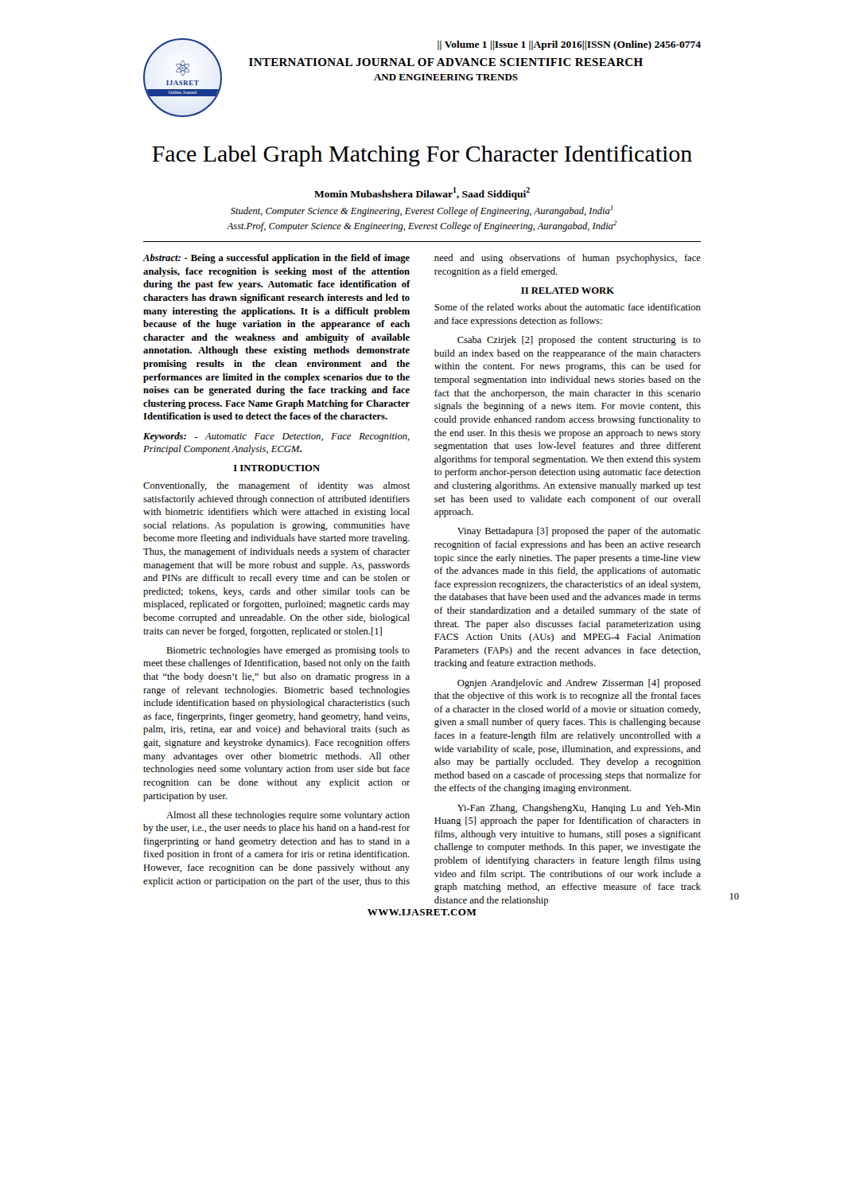⚛
IJASRET
Online Journal
|| Volume 1 ||Issue 1 ||April 2016||ISSN (Online) 2456-0774
INTERNATIONAL JOURNAL OF ADVANCE SCIENTIFIC RESEARCH
AND ENGINEERING TRENDS
Face Label Graph Matching For Character Identification
Momin Mubashshera Dilawar1, Saad Siddiqui2
Student, Computer Science & Engineering, Everest College of Engineering, Aurangabad, India1
Asst.Prof, Computer Science & Engineering, Everest College of Engineering, Aurangabad, India2
Abstract: - Being a successful application in the field of image analysis, face recognition is seeking most of the attention during the past few years. Automatic face identification of characters has drawn significant research interests and led to many interesting the applications. It is a difficult problem because of the huge variation in the appearance of each character and the weakness and ambiguity of available annotation. Although these existing methods demonstrate promising results in the clean environment and the performances are limited in the complex scenarios due to the noises can be generated during the face tracking and face clustering process. Face Name Graph Matching for Character Identification is used to detect the faces of the characters.
Keywords: - Automatic Face Detection, Face Recognition, Principal Component Analysis, ECGM.
I INTRODUCTION
Conventionally, the management of identity was almost satisfactorily achieved through connection of attributed identifiers with biometric identifiers which were attached in existing local social relations. As population is growing, communities have become more fleeting and individuals have started more traveling. Thus, the management of individuals needs a system of character management that will be more robust and supple. As, passwords and PINs are difficult to recall every time and can be stolen or predicted; tokens, keys, cards and other similar tools can be misplaced, replicated or forgotten, purloined; magnetic cards may become corrupted and unreadable. On the other side, biological traits can never be forged, forgotten, replicated or stolen.[1]
Biometric technologies have emerged as promising tools to meet these challenges of Identification, based not only on the faith that “the body doesn’t lie,” but also on dramatic progress in a range of relevant technologies. Biometric based technologies include identification based on physiological characteristics (such as face, fingerprints, finger geometry, hand geometry, hand veins, palm, iris, retina, ear and voice) and behavioral traits (such as gait, signature and keystroke dynamics). Face recognition offers many advantages over other biometric methods. All other technologies need some voluntary action from user side but face recognition can be done without any explicit action or participation by user.
Almost all these technologies require some voluntary action by the user, i.e., the user needs to place his hand on a hand-rest for fingerprinting or hand geometry detection and has to stand in a fixed position in front of a camera for iris or retina identification. However, face recognition can be done passively without any explicit action or participation on the part of the user, thus to this need and using observations of human psychophysics, face recognition as a field emerged.
II RELATED WORK
Some of the related works about the automatic face identification and face expressions detection as follows:
Csaba Czirjek [2] proposed the content structuring is to build an index based on the reappearance of the main characters within the content. For news programs, this can be used for temporal segmentation into individual news stories based on the fact that the anchorperson, the main character in this scenario signals the beginning of a news item. For movie content, this could provide enhanced random access browsing functionality to the end user. In this thesis we propose an approach to news story segmentation that uses low-level features and three different algorithms for temporal segmentation. We then extend this system to perform anchor-person detection using automatic face detection and clustering algorithms. An extensive manually marked up test set has been used to validate each component of our overall approach.
Vinay Bettadapura [3] proposed the paper of the automatic recognition of facial expressions and has been an active research topic since the early nineties. The paper presents a time-line view of the advances made in this field, the applications of automatic face expression recognizers, the characteristics of an ideal system, the databases that have been used and the advances made in terms of their standardization and a detailed summary of the state of threat. The paper also discusses facial parameterization using FACS Action Units (AUs) and MPEG-4 Facial Animation Parameters (FAPs) and the recent advances in face detection, tracking and feature extraction methods.
Ognjen Arandjelovíc and Andrew Zisserman [4] proposed that the objective of this work is to recognize all the frontal faces of a character in the closed world of a movie or situation comedy, given a small number of query faces. This is challenging because faces in a feature-length film are relatively uncontrolled with a wide variability of scale, pose, illumination, and expressions, and also may be partially occluded. They develop a recognition method based on a cascade of processing steps that normalize for the effects of the changing imaging environment.
Yi-Fan Zhang, ChangshengXu, Hanqing Lu and Yeh-Min Huang [5] approach the paper for Identification of characters in films, although very intuitive to humans, still poses a significant challenge to computer methods. In this paper, we investigate the problem of identifying characters in feature length films using video and film script. The contributions of our work include a graph matching method, an effective measure of face track distance and the relationship
10
WWW.IJASRET.COM